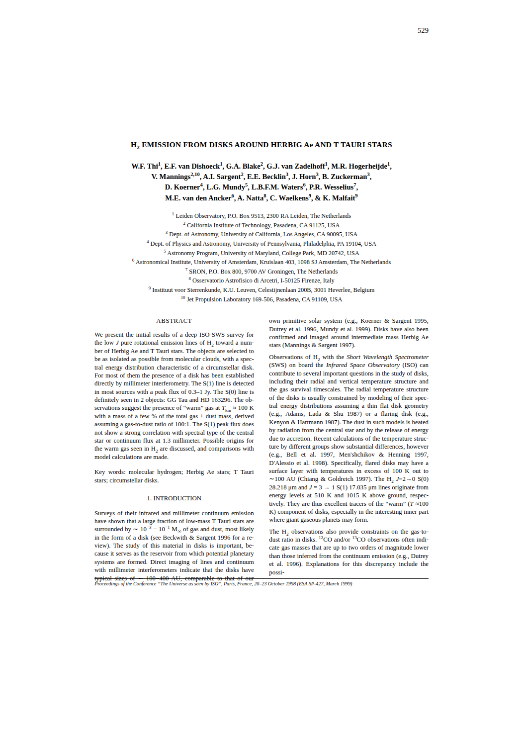529
H2 EMISSION FROM DISKS AROUND HERBIG Ae AND T TAURI STARS
W.F. Thi1, E.F. van Dishoeck1, G.A. Blake2, G.J. van Zadelhoff1, M.R. Hogerheijde1,
V. Mannings2,10, A.I. Sargent2, E.E. Becklin3, J. Horn3, B. Zuckerman3,
D. Koerner4, L.G. Mundy5, L.B.F.M. Waters6, P.R. Wesselius7,
M.E. van den Ancker6, A. Natta8, C. Waelkens9, & K. Malfait9
1 Leiden Observatory, P.O. Box 9513, 2300 RA Leiden, The Netherlands
2 California Institute of Technology, Pasadena, CA 91125, USA
3 Dept. of Astronomy, University of California, Los Angeles, CA 90095, USA
4 Dept. of Physics and Astronomy, University of Pennsylvania, Philadelphia, PA 19104, USA
5 Astronomy Program, University of Maryland, College Park, MD 20742, USA
6 Astronomical Institute, University of Amsterdam, Kruislaan 403, 1098 SJ Amsterdam, The Netherlands
7 SRON, P.O. Box 800, 9700 AV Groningen, The Netherlands
8 Osservatorio Astrofisico di Arcetri, I-50125 Firenze, Italy
9 Instituut voor Sterrenkunde, K.U. Leuven, Celestijnenlaan 200B, 3001 Heverlee, Belgium
10 Jet Propulsion Laboratory 169-506, Pasadena, CA 91109, USA
ABSTRACT
We present the initial results of a deep ISO-SWS survey for the low J pure rotational emission lines of H2 toward a number of Herbig Ae and T Tauri stars. The objects are selected to be as isolated as possible from molecular clouds, with a spectral energy distribution characteristic of a circumstellar disk. For most of them the presence of a disk has been established directly by millimeter interferometry. The S(1) line is detected in most sources with a peak flux of 0.3–1 Jy. The S(0) line is definitely seen in 2 objects: GG Tau and HD 163296. The observations suggest the presence of “warm” gas at Tkin ≈ 100 K with a mass of a few % of the total gas + dust mass, derived assuming a gas-to-dust ratio of 100:1. The S(1) peak flux does not show a strong correlation with spectral type of the central star or continuum flux at 1.3 millimeter. Possible origins for the warm gas seen in H2 are discussed, and comparisons with model calculations are made.
Key words: molecular hydrogen; Herbig Ae stars; T Tauri stars; circumstellar disks.
1. INTRODUCTION
Surveys of their infrared and millimeter continuum emission have shown that a large fraction of low-mass T Tauri stars are surrounded by ∼ 10−3 − 10−1 M☉ of gas and dust, most likely in the form of a disk (see Beckwith & Sargent 1996 for a review). The study of this material in disks is important, because it serves as the reservoir from which potential planetary systems are formed. Direct imaging of lines and continuum with millimeter interferometers indicate that the disks have typical sizes of ∼ 100−400 AU, comparable to that of our own primitive solar system (e.g., Koerner & Sargent 1995, Dutrey et al. 1996, Mundy et al. 1999). Disks have also been confirmed and imaged around intermediate mass Herbig Ae stars (Mannings & Sargent 1997).
Observations of H2 with the Short Wavelength Spectrometer (SWS) on board the Infrared Space Observatory (ISO) can contribute to several important questions in the study of disks, including their radial and vertical temperature structure and the gas survival timescales. The radial temperature structure of the disks is usually constrained by modeling of their spectral energy distributions assuming a thin flat disk geometry (e.g., Adams, Lada & Shu 1987) or a flaring disk (e.g., Kenyon & Hartmann 1987). The dust in such models is heated by radiation from the central star and by the release of energy due to accretion. Recent calculations of the temperature structure by different groups show substantial differences, however (e.g., Bell et al. 1997, Men'shchikov & Henning 1997, D'Alessio et al. 1998). Specifically, flared disks may have a surface layer with temperatures in excess of 100 K out to ∼100 AU (Chiang & Goldreich 1997). The H2 J=2→0 S(0) 28.218 μm and J = 3 → 1 S(1) 17.035 μm lines originate from energy levels at 510 K and 1015 K above ground, respectively. They are thus excellent tracers of the “warm” (T ≈100 K) component of disks, especially in the interesting inner part where giant gaseous planets may form.
The H2 observations also provide constraints on the gas-to-dust ratio in disks. 12CO and/or 13CO observations often indicate gas masses that are up to two orders of magnitude lower than those inferred from the continuum emission (e.g., Dutrey et al. 1996). Explanations for this discrepancy include the possi-
Proceedings of the Conference “The Universe as seen by ISO”, Paris, France, 20–23 October 1998 (ESA SP-427, March 1999)